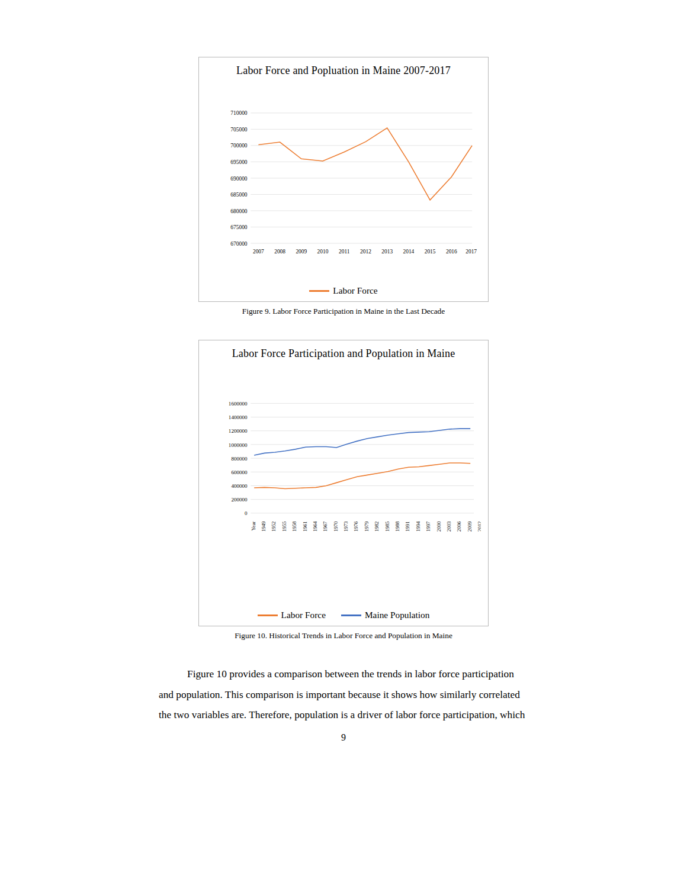Labor Force and Popluation in Maine 2007-2017
710000 705000 700000 695000 690000 685000 680000 675000 670000 2007 2008 2009 2010 2011 2012 2013 2014 2015 2016 2017
Labor Force
Figure 9. Labor Force Participation in Maine in the Last Decade
Labor Force Participation and Population in Maine
1600000 1400000 1200000 1000000 800000 600000 400000 200000 0 Year 1949 1952 1955 1958 1961 1964 1967 1970 1973 1976 1979 1982 1985 1988 1991 1994 1997 2000 2003 2006 2009 2012 2015
Labor Force Maine Population
Figure 10. Historical Trends in Labor Force and Population in Maine
Figure 10 provides a comparison between the trends in labor force participation and population. This comparison is important because it shows how similarly correlated the two variables are. Therefore, population is a driver of labor force participation, which
9